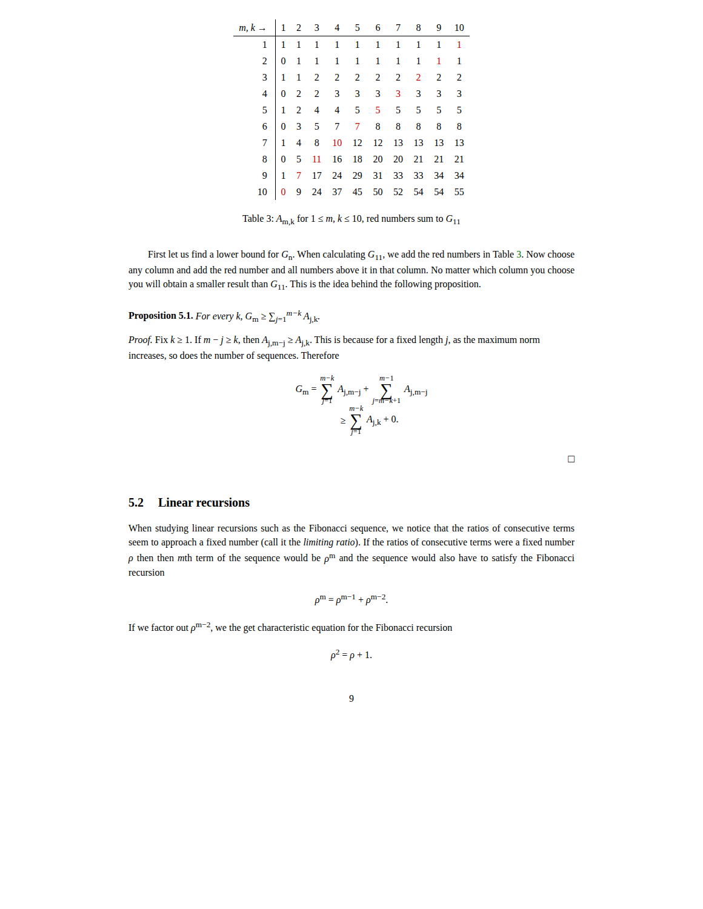| m, k → | 1 | 2 | 3 | 4 | 5 | 6 | 7 | 8 | 9 | 10 |
| --- | --- | --- | --- | --- | --- | --- | --- | --- | --- | --- |
| 1 | 1 | 1 | 1 | 1 | 1 | 1 | 1 | 1 | 1 | 1 |
| 2 | 0 | 1 | 1 | 1 | 1 | 1 | 1 | 1 | 1 | 1 |
| 3 | 1 | 1 | 2 | 2 | 2 | 2 | 2 | 2 | 2 | 2 |
| 4 | 0 | 2 | 2 | 3 | 3 | 3 | 3 | 3 | 3 | 3 |
| 5 | 1 | 2 | 4 | 4 | 5 | 5 | 5 | 5 | 5 | 5 |
| 6 | 0 | 3 | 5 | 7 | 7 | 8 | 8 | 8 | 8 | 8 |
| 7 | 1 | 4 | 8 | 10 | 12 | 12 | 13 | 13 | 13 | 13 |
| 8 | 0 | 5 | 11 | 16 | 18 | 20 | 20 | 21 | 21 | 21 |
| 9 | 1 | 7 | 17 | 24 | 29 | 31 | 33 | 33 | 34 | 34 |
| 10 | 0 | 9 | 24 | 37 | 45 | 50 | 52 | 54 | 54 | 55 |
Table 3: Am,k for 1 ≤ m, k ≤ 10, red numbers sum to G11
First let us find a lower bound for Gn. When calculating G11, we add the red numbers in Table 3. Now choose any column and add the red number and all numbers above it in that column. No matter which column you choose you will obtain a smaller result than G11. This is the idea behind the following proposition.
Proposition 5.1. For every k, Gm ≥ ∑j=1m−k Aj,k.
Proof. Fix k ≥ 1. If m − j ≥ k, then Aj,m−j ≥ Aj,k. This is because for a fixed length j, as the maximum norm increases, so does the number of sequences. Therefore
Gm =
m−k∑j=1 Aj,m−j + m−1∑j=m−k+1 Aj,m−j
≥
m−k∑j=1 Aj,k + 0.
□
5.2 Linear recursions
When studying linear recursions such as the Fibonacci sequence, we notice that the ratios of consecutive terms seem to approach a fixed number (call it the limiting ratio). If the ratios of consecutive terms were a fixed number ρ then then mth term of the sequence would be ρm and the sequence would also have to satisfy the Fibonacci recursion
ρm = ρm−1 + ρm−2.
If we factor out ρm−2, we the get characteristic equation for the Fibonacci recursion
ρ2 = ρ + 1.
9